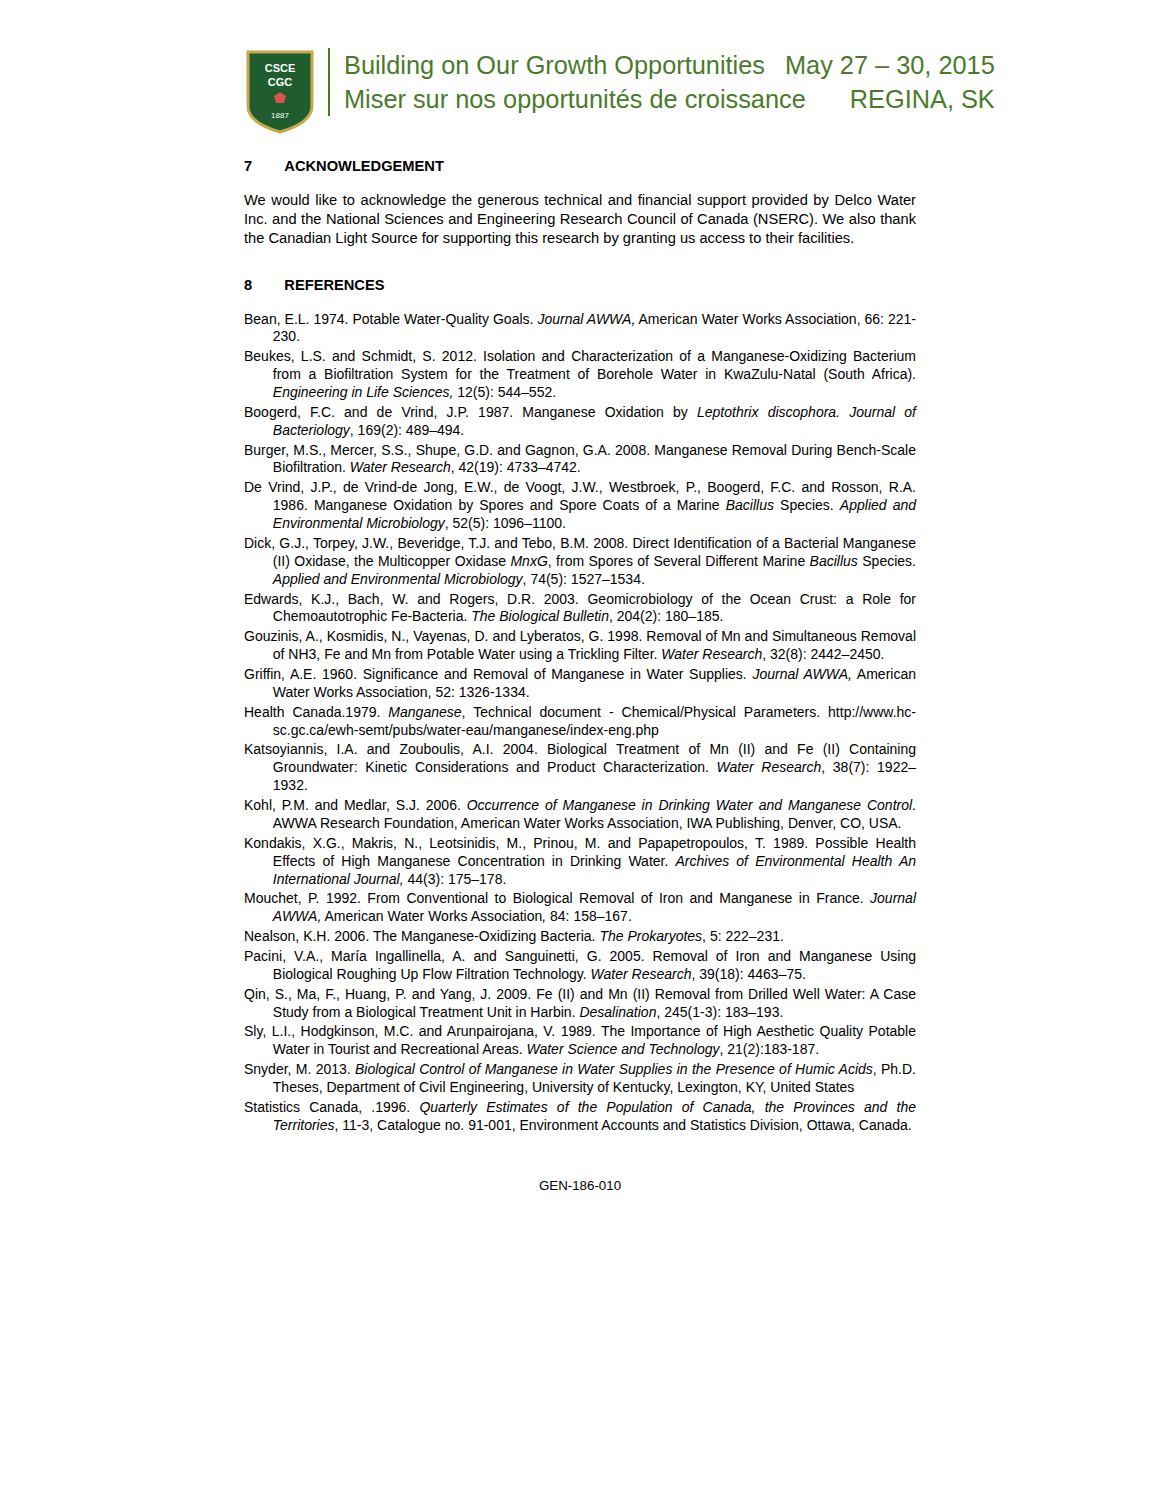CSCE CGC 1887
Building on Our Growth Opportunities May 27 – 30, 2015
Miser sur nos opportunités de croissance REGINA, SK
7 ACKNOWLEDGEMENT
We would like to acknowledge the generous technical and financial support provided by Delco Water Inc. and the National Sciences and Engineering Research Council of Canada (NSERC). We also thank the Canadian Light Source for supporting this research by granting us access to their facilities.
8 REFERENCES
Bean, E.L. 1974. Potable Water-Quality Goals. Journal AWWA, American Water Works Association, 66: 221-230.
Beukes, L.S. and Schmidt, S. 2012. Isolation and Characterization of a Manganese-Oxidizing Bacterium from a Biofiltration System for the Treatment of Borehole Water in KwaZulu-Natal (South Africa). Engineering in Life Sciences, 12(5): 544–552.
Boogerd, F.C. and de Vrind, J.P. 1987. Manganese Oxidation by Leptothrix discophora. Journal of Bacteriology, 169(2): 489–494.
Burger, M.S., Mercer, S.S., Shupe, G.D. and Gagnon, G.A. 2008. Manganese Removal During Bench-Scale Biofiltration. Water Research, 42(19): 4733–4742.
De Vrind, J.P., de Vrind-de Jong, E.W., de Voogt, J.W., Westbroek, P., Boogerd, F.C. and Rosson, R.A. 1986. Manganese Oxidation by Spores and Spore Coats of a Marine Bacillus Species. Applied and Environmental Microbiology, 52(5): 1096–1100.
Dick, G.J., Torpey, J.W., Beveridge, T.J. and Tebo, B.M. 2008. Direct Identification of a Bacterial Manganese (II) Oxidase, the Multicopper Oxidase MnxG, from Spores of Several Different Marine Bacillus Species. Applied and Environmental Microbiology, 74(5): 1527–1534.
Edwards, K.J., Bach, W. and Rogers, D.R. 2003. Geomicrobiology of the Ocean Crust: a Role for Chemoautotrophic Fe-Bacteria. The Biological Bulletin, 204(2): 180–185.
Gouzinis, A., Kosmidis, N., Vayenas, D. and Lyberatos, G. 1998. Removal of Mn and Simultaneous Removal of NH3, Fe and Mn from Potable Water using a Trickling Filter. Water Research, 32(8): 2442–2450.
Griffin, A.E. 1960. Significance and Removal of Manganese in Water Supplies. Journal AWWA, American Water Works Association, 52: 1326-1334.
Health Canada.1979. Manganese, Technical document - Chemical/Physical Parameters. http://www.hc-sc.gc.ca/ewh-semt/pubs/water-eau/manganese/index-eng.php
Katsoyiannis, I.A. and Zouboulis, A.I. 2004. Biological Treatment of Mn (II) and Fe (II) Containing Groundwater: Kinetic Considerations and Product Characterization. Water Research, 38(7): 1922–1932.
Kohl, P.M. and Medlar, S.J. 2006. Occurrence of Manganese in Drinking Water and Manganese Control. AWWA Research Foundation, American Water Works Association, IWA Publishing, Denver, CO, USA.
Kondakis, X.G., Makris, N., Leotsinidis, M., Prinou, M. and Papapetropoulos, T. 1989. Possible Health Effects of High Manganese Concentration in Drinking Water. Archives of Environmental Health An International Journal, 44(3): 175–178.
Mouchet, P. 1992. From Conventional to Biological Removal of Iron and Manganese in France. Journal AWWA, American Water Works Association, 84: 158–167.
Nealson, K.H. 2006. The Manganese-Oxidizing Bacteria. The Prokaryotes, 5: 222–231.
Pacini, V.A., María Ingallinella, A. and Sanguinetti, G. 2005. Removal of Iron and Manganese Using Biological Roughing Up Flow Filtration Technology. Water Research, 39(18): 4463–75.
Qin, S., Ma, F., Huang, P. and Yang, J. 2009. Fe (II) and Mn (II) Removal from Drilled Well Water: A Case Study from a Biological Treatment Unit in Harbin. Desalination, 245(1-3): 183–193.
Sly, L.I., Hodgkinson, M.C. and Arunpairojana, V. 1989. The Importance of High Aesthetic Quality Potable Water in Tourist and Recreational Areas. Water Science and Technology, 21(2):183-187.
Snyder, M. 2013. Biological Control of Manganese in Water Supplies in the Presence of Humic Acids, Ph.D. Theses, Department of Civil Engineering, University of Kentucky, Lexington, KY, United States
Statistics Canada, .1996. Quarterly Estimates of the Population of Canada, the Provinces and the Territories, 11-3, Catalogue no. 91-001, Environment Accounts and Statistics Division, Ottawa, Canada.
GEN-186-010